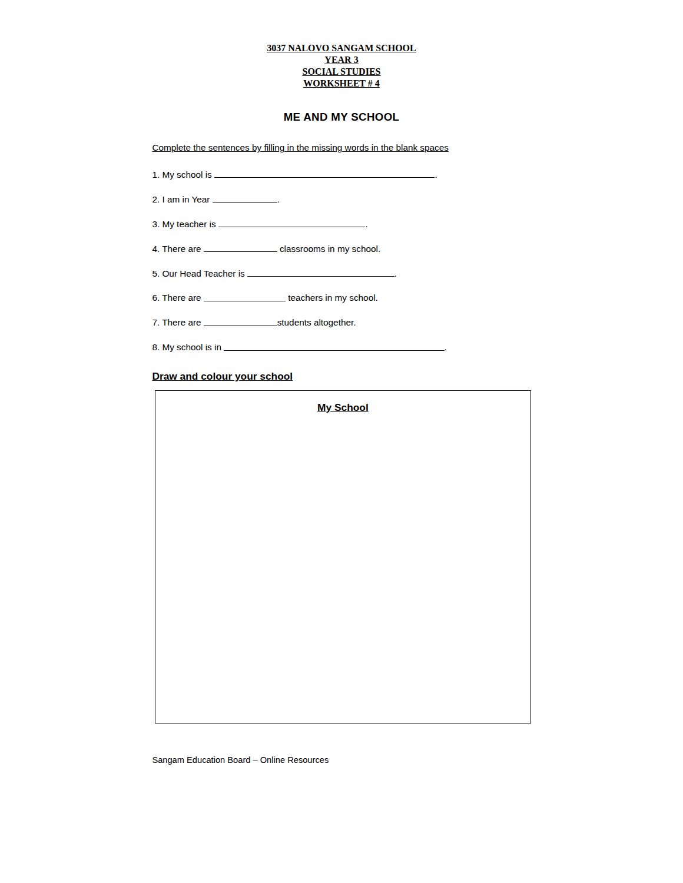3037 NALOVO SANGAM SCHOOL
YEAR 3
SOCIAL STUDIES
WORKSHEET # 4
ME AND MY SCHOOL
Complete the sentences by filling in the missing words in the blank spaces
1. My school is .
2. I am in Year .
3. My teacher is .
4. There are classrooms in my school.
5. Our Head Teacher is .
6. There are teachers in my school.
7. There are students altogether.
8. My school is in .
Draw and colour your school
My School
Sangam Education Board – Online Resources